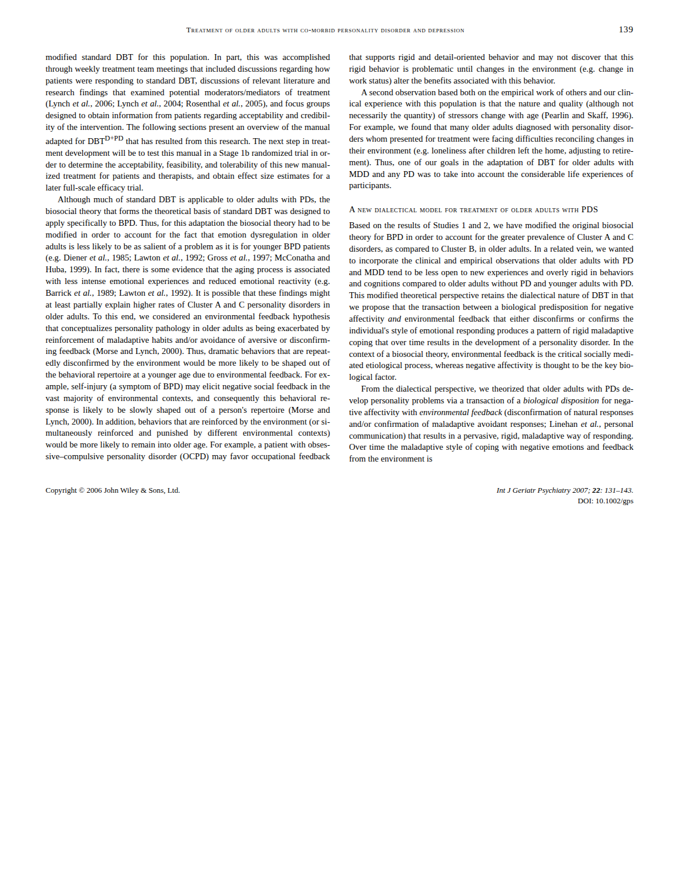Treatment of older adults with co-morbid personality disorder and depression 139
modified standard DBT for this population. In part, this was accomplished through weekly treatment team meetings that included discussions regarding how patients were responding to standard DBT, discussions of relevant literature and research findings that examined potential moderators/mediators of treatment (Lynch et al., 2006; Lynch et al., 2004; Rosenthal et al., 2005), and focus groups designed to obtain information from patients regarding acceptability and credibility of the intervention. The following sections present an overview of the manual adapted for DBTD+PD that has resulted from this research. The next step in treatment development will be to test this manual in a Stage 1b randomized trial in order to determine the acceptability, feasibility, and tolerability of this new manualized treatment for patients and therapists, and obtain effect size estimates for a later full-scale efficacy trial.
Although much of standard DBT is applicable to older adults with PDs, the biosocial theory that forms the theoretical basis of standard DBT was designed to apply specifically to BPD. Thus, for this adaptation the biosocial theory had to be modified in order to account for the fact that emotion dysregulation in older adults is less likely to be as salient of a problem as it is for younger BPD patients (e.g. Diener et al., 1985; Lawton et al., 1992; Gross et al., 1997; McConatha and Huba, 1999). In fact, there is some evidence that the aging process is associated with less intense emotional experiences and reduced emotional reactivity (e.g. Barrick et al., 1989; Lawton et al., 1992). It is possible that these findings might at least partially explain higher rates of Cluster A and C personality disorders in older adults. To this end, we considered an environmental feedback hypothesis that conceptualizes personality pathology in older adults as being exacerbated by reinforcement of maladaptive habits and/or avoidance of aversive or disconfirming feedback (Morse and Lynch, 2000). Thus, dramatic behaviors that are repeatedly disconfirmed by the environment would be more likely to be shaped out of the behavioral repertoire at a younger age due to environmental feedback. For example, self-injury (a symptom of BPD) may elicit negative social feedback in the vast majority of environmental contexts, and consequently this behavioral response is likely to be slowly shaped out of a person's repertoire (Morse and Lynch, 2000). In addition, behaviors that are reinforced by the environment (or simultaneously reinforced and punished by different environmental contexts) would be more likely to remain into older age. For example, a patient with obsessive–compulsive personality disorder (OCPD) may favor occupational feedback that supports rigid and detail-oriented behavior and may not discover that this rigid behavior is problematic until changes in the environment (e.g. change in work status) alter the benefits associated with this behavior.
A second observation based both on the empirical work of others and our clinical experience with this population is that the nature and quality (although not necessarily the quantity) of stressors change with age (Pearlin and Skaff, 1996). For example, we found that many older adults diagnosed with personality disorders whom presented for treatment were facing difficulties reconciling changes in their environment (e.g. loneliness after children left the home, adjusting to retirement). Thus, one of our goals in the adaptation of DBT for older adults with MDD and any PD was to take into account the considerable life experiences of participants.
A new dialectical model for treatment of older adults with PDS
Based on the results of Studies 1 and 2, we have modified the original biosocial theory for BPD in order to account for the greater prevalence of Cluster A and C disorders, as compared to Cluster B, in older adults. In a related vein, we wanted to incorporate the clinical and empirical observations that older adults with PD and MDD tend to be less open to new experiences and overly rigid in behaviors and cognitions compared to older adults without PD and younger adults with PD. This modified theoretical perspective retains the dialectical nature of DBT in that we propose that the transaction between a biological predisposition for negative affectivity and environmental feedback that either disconfirms or confirms the individual's style of emotional responding produces a pattern of rigid maladaptive coping that over time results in the development of a personality disorder. In the context of a biosocial theory, environmental feedback is the critical socially mediated etiological process, whereas negative affectivity is thought to be the key biological factor.
From the dialectical perspective, we theorized that older adults with PDs develop personality problems via a transaction of a biological disposition for negative affectivity with environmental feedback (disconfirmation of natural responses and/or confirmation of maladaptive avoidant responses; Linehan et al., personal communication) that results in a pervasive, rigid, maladaptive way of responding. Over time the maladaptive style of coping with negative emotions and feedback from the environment is
Copyright © 2006 John Wiley & Sons, Ltd. Int J Geriatr Psychiatry 2007; 22: 131–143.
DOI: 10.1002/gps